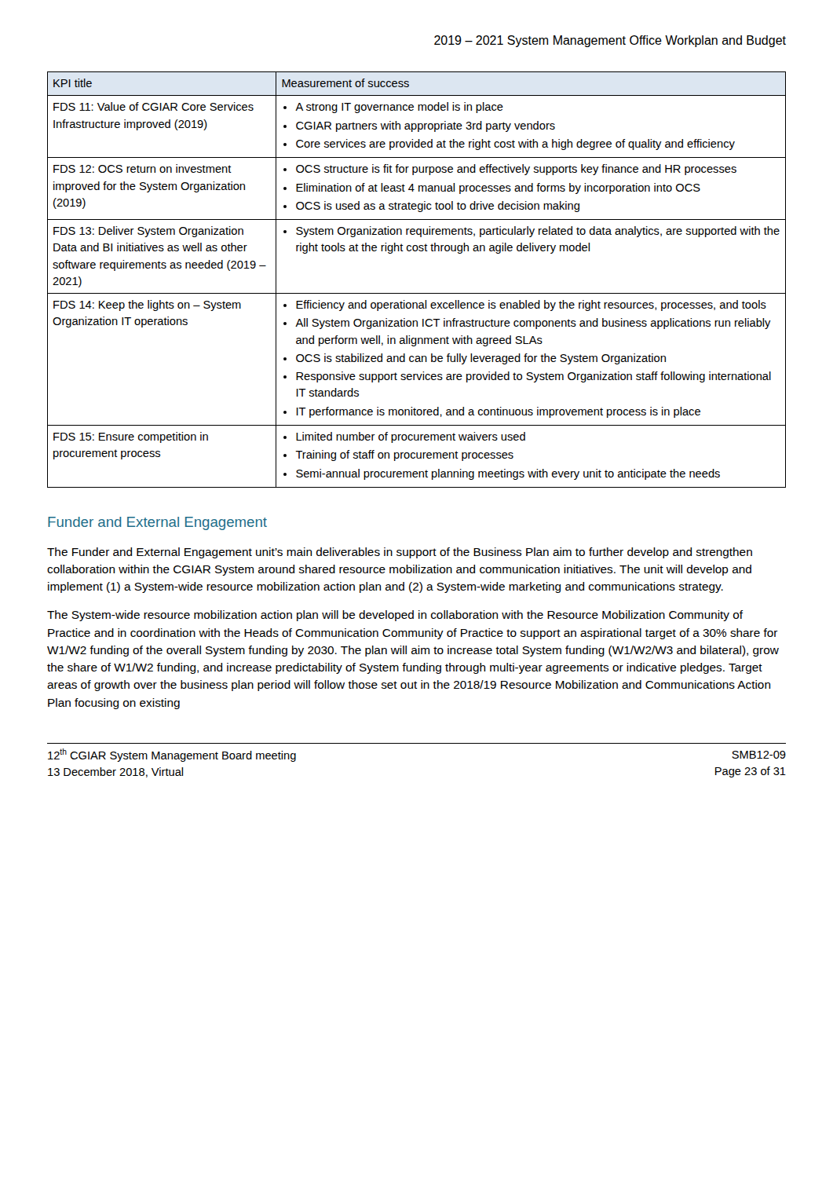2019 – 2021 System Management Office Workplan and Budget
| KPI title | Measurement of success |
| --- | --- |
| FDS 11: Value of CGIAR Core Services Infrastructure improved (2019) | A strong IT governance model is in place CGIAR partners with appropriate 3rd party vendors Core services are provided at the right cost with a high degree of quality and efficiency |
| FDS 12: OCS return on investment improved for the System Organization (2019) | OCS structure is fit for purpose and effectively supports key finance and HR processes Elimination of at least 4 manual processes and forms by incorporation into OCS OCS is used as a strategic tool to drive decision making |
| FDS 13: Deliver System Organization Data and BI initiatives as well as other software requirements as needed (2019 – 2021) | System Organization requirements, particularly related to data analytics, are supported with the right tools at the right cost through an agile delivery model |
| FDS 14: Keep the lights on – System Organization IT operations | Efficiency and operational excellence is enabled by the right resources, processes, and tools All System Organization ICT infrastructure components and business applications run reliably and perform well, in alignment with agreed SLAs OCS is stabilized and can be fully leveraged for the System Organization Responsive support services are provided to System Organization staff following international IT standards IT performance is monitored, and a continuous improvement process is in place |
| FDS 15: Ensure competition in procurement process | Limited number of procurement waivers used Training of staff on procurement processes Semi-annual procurement planning meetings with every unit to anticipate the needs |
Funder and External Engagement
The Funder and External Engagement unit’s main deliverables in support of the Business Plan aim to further develop and strengthen collaboration within the CGIAR System around shared resource mobilization and communication initiatives. The unit will develop and implement (1) a System-wide resource mobilization action plan and (2) a System-wide marketing and communications strategy.
The System-wide resource mobilization action plan will be developed in collaboration with the Resource Mobilization Community of Practice and in coordination with the Heads of Communication Community of Practice to support an aspirational target of a 30% share for W1/W2 funding of the overall System funding by 2030. The plan will aim to increase total System funding (W1/W2/W3 and bilateral), grow the share of W1/W2 funding, and increase predictability of System funding through multi-year agreements or indicative pledges. Target areas of growth over the business plan period will follow those set out in the 2018/19 Resource Mobilization and Communications Action Plan focusing on existing
12th CGIAR System Management Board meeting
13 December 2018, Virtual
SMB12-09
Page 23 of 31